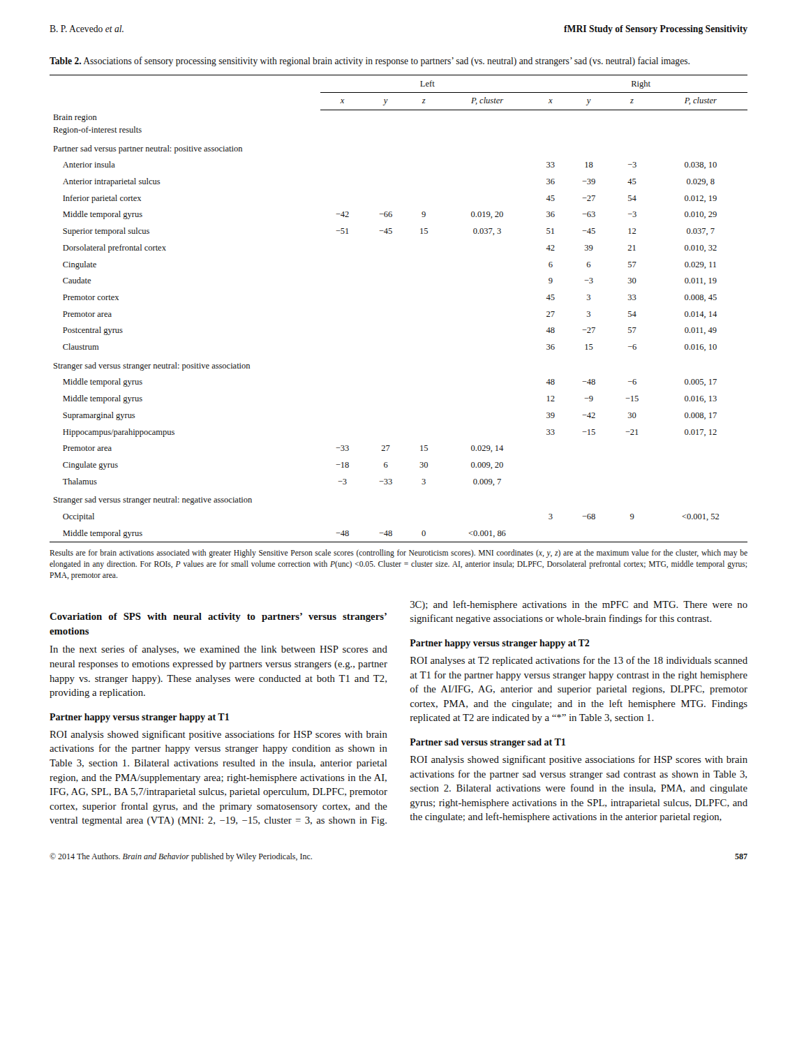B. P. Acevedo et al. fMRI Study of Sensory Processing Sensitivity
Table 2. Associations of sensory processing sensitivity with regional brain activity in response to partners’ sad (vs. neutral) and strangers’ sad (vs. neutral) facial images.
| | Left | Right |
| --- | --- | --- |
| x | y | z | P, cluster | x | y | z | P, cluster |
| Brain region Region-of-interest results | |
| Partner sad versus partner neutral: positive association |
| Anterior insula | | | | | 33 | 18 | −3 | 0.038, 10 |
| Anterior intraparietal sulcus | | | | | 36 | −39 | 45 | 0.029, 8 |
| Inferior parietal cortex | | | | | 45 | −27 | 54 | 0.012, 19 |
| Middle temporal gyrus | −42 | −66 | 9 | 0.019, 20 | 36 | −63 | −3 | 0.010, 29 |
| Superior temporal sulcus | −51 | −45 | 15 | 0.037, 3 | 51 | −45 | 12 | 0.037, 7 |
| Dorsolateral prefrontal cortex | | | | | 42 | 39 | 21 | 0.010, 32 |
| Cingulate | | | | | 6 | 6 | 57 | 0.029, 11 |
| Caudate | | | | | 9 | −3 | 30 | 0.011, 19 |
| Premotor cortex | | | | | 45 | 3 | 33 | 0.008, 45 |
| Premotor area | | | | | 27 | 3 | 54 | 0.014, 14 |
| Postcentral gyrus | | | | | 48 | −27 | 57 | 0.011, 49 |
| Claustrum | | | | | 36 | 15 | −6 | 0.016, 10 |
| Stranger sad versus stranger neutral: positive association |
| Middle temporal gyrus | | | | | 48 | −48 | −6 | 0.005, 17 |
| Middle temporal gyrus | | | | | 12 | −9 | −15 | 0.016, 13 |
| Supramarginal gyrus | | | | | 39 | −42 | 30 | 0.008, 17 |
| Hippocampus/parahippocampus | | | | | 33 | −15 | −21 | 0.017, 12 |
| Premotor area | −33 | 27 | 15 | 0.029, 14 | | | | |
| Cingulate gyrus | −18 | 6 | 30 | 0.009, 20 | | | | |
| Thalamus | −3 | −33 | 3 | 0.009, 7 | | | | |
| Stranger sad versus stranger neutral: negative association |
| Occipital | | | | | 3 | −68 | 9 | <0.001, 52 |
| Middle temporal gyrus | −48 | −48 | 0 | <0.001, 86 | | | | |
Results are for brain activations associated with greater Highly Sensitive Person scale scores (controlling for Neuroticism scores). MNI coordinates (x, y, z) are at the maximum value for the cluster, which may be elongated in any direction. For ROIs, P values are for small volume correction with P(unc) <0.05. Cluster = cluster size. AI, anterior insula; DLPFC, Dorsolateral prefrontal cortex; MTG, middle temporal gyrus; PMA, premotor area.
Covariation of SPS with neural activity to partners’ versus strangers’ emotions
In the next series of analyses, we examined the link between HSP scores and neural responses to emotions expressed by partners versus strangers (e.g., partner happy vs. stranger happy). These analyses were conducted at both T1 and T2, providing a replication.
Partner happy versus stranger happy at T1
ROI analysis showed significant positive associations for HSP scores with brain activations for the partner happy versus stranger happy condition as shown in Table 3, section 1. Bilateral activations resulted in the insula, anterior parietal region, and the PMA/supplementary area; right-hemisphere activations in the AI, IFG, AG, SPL, BA 5,7/intraparietal sulcus, parietal operculum, DLPFC, premotor cortex, superior frontal gyrus, and the primary somatosensory cortex, and the ventral tegmental area (VTA) (MNI: 2, −19, −15, cluster = 3, as shown in Fig. 3C); and left-hemisphere activations in the mPFC and MTG. There were no significant negative associations or whole-brain findings for this contrast.
Partner happy versus stranger happy at T2
ROI analyses at T2 replicated activations for the 13 of the 18 individuals scanned at T1 for the partner happy versus stranger happy contrast in the right hemisphere of the AI/IFG, AG, anterior and superior parietal regions, DLPFC, premotor cortex, PMA, and the cingulate; and in the left hemisphere MTG. Findings replicated at T2 are indicated by a “*” in Table 3, section 1.
Partner sad versus stranger sad at T1
ROI analysis showed significant positive associations for HSP scores with brain activations for the partner sad versus stranger sad contrast as shown in Table 3, section 2. Bilateral activations were found in the insula, PMA, and cingulate gyrus; right-hemisphere activations in the SPL, intraparietal sulcus, DLPFC, and the cingulate; and left-hemisphere activations in the anterior parietal region,
© 2014 The Authors. Brain and Behavior published by Wiley Periodicals, Inc. 587